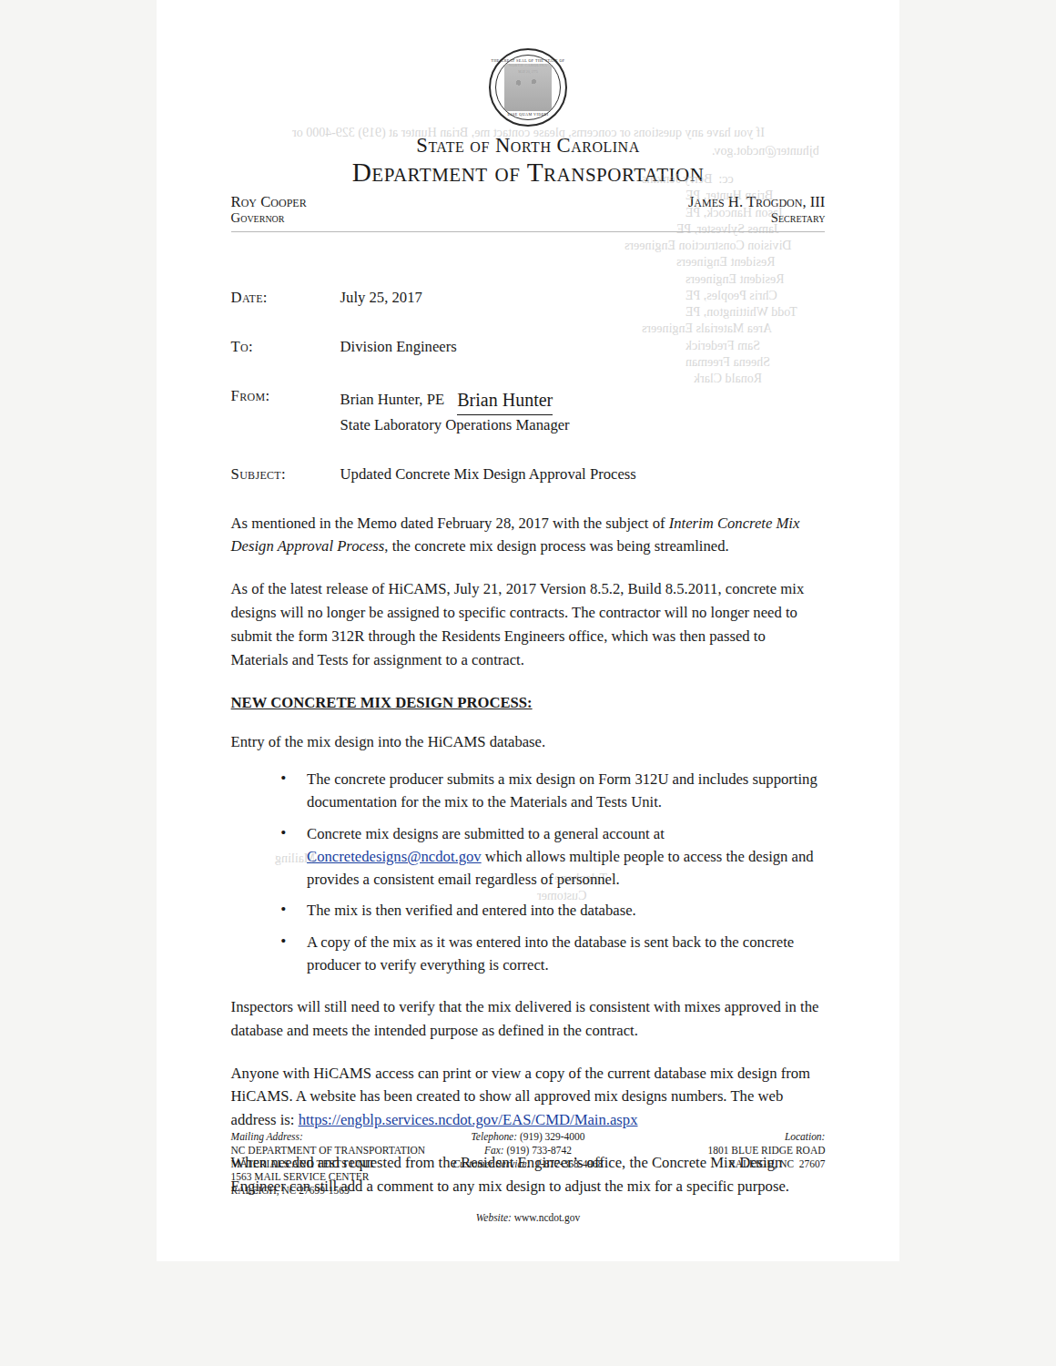If you have any questions or concerns, please contact me, Brian Hunter at (919) 329-4000 or
bjhunter@ncdot.gov.
cc: Berry Jenkins
Brian Hunter, PE
Jason Hancock, PE
James Sylvester, PE
Division Construction Engineers
Resident Engineers
Resident Engineers
Chris Peoples, PE
Todd Whittington, PE
Area Materials Engineers
Sam Frederick
Sheena Freeman
Ronald Clark
Telephone
Customer
Mailing
THE GREAT SEAL OF THE STATE OF NORTH CAROLINA
MAY 20, 1775
ESSE QUAM VIDERI
State of North Carolina
Department of Transportation
Roy Cooper
Governor
James H. Trogdon, III
Secretary
Date:
July 25, 2017
To:
Division Engineers
From:
Brian Hunter, PE Brian Hunter State Laboratory Operations Manager
Subject:
Updated Concrete Mix Design Approval Process
As mentioned in the Memo dated February 28, 2017 with the subject of Interim Concrete Mix Design Approval Process, the concrete mix design process was being streamlined.
As of the latest release of HiCAMS, July 21, 2017 Version 8.5.2, Build 8.5.2011, concrete mix designs will no longer be assigned to specific contracts. The contractor will no longer need to submit the form 312R through the Residents Engineers office, which was then passed to Materials and Tests for assignment to a contract.
NEW CONCRETE MIX DESIGN PROCESS:
Entry of the mix design into the HiCAMS database.
The concrete producer submits a mix design on Form 312U and includes supporting documentation for the mix to the Materials and Tests Unit.
Concrete mix designs are submitted to a general account at Concretedesigns@ncdot.gov which allows multiple people to access the design and provides a consistent email regardless of personnel.
The mix is then verified and entered into the database.
A copy of the mix as it was entered into the database is sent back to the concrete producer to verify everything is correct.
Inspectors will still need to verify that the mix delivered is consistent with mixes approved in the database and meets the intended purpose as defined in the contract.
Anyone with HiCAMS access can print or view a copy of the current database mix design from HiCAMS. A website has been created to show all approved mix designs numbers. The web address is: https://engblp.services.ncdot.gov/EAS/CMD/Main.aspx
When needed and requested from the Resident Engineer’s office, the Concrete Mix Design Engineer can still add a comment to any mix design to adjust the mix for a specific purpose.
Mailing Address:
NC DEPARTMENT OF TRANSPORTATION
MATERIALS AND TESTS UNIT
1563 MAIL SERVICE CENTER
RALEIGH, NC 27699-1563
Telephone: (919) 329-4000
Fax: (919) 733-8742
Customer Service: 1-877-368-4968
Location:
1801 BLUE RIDGE ROAD
RALEIGH, NC 27607
Website: www.ncdot.gov